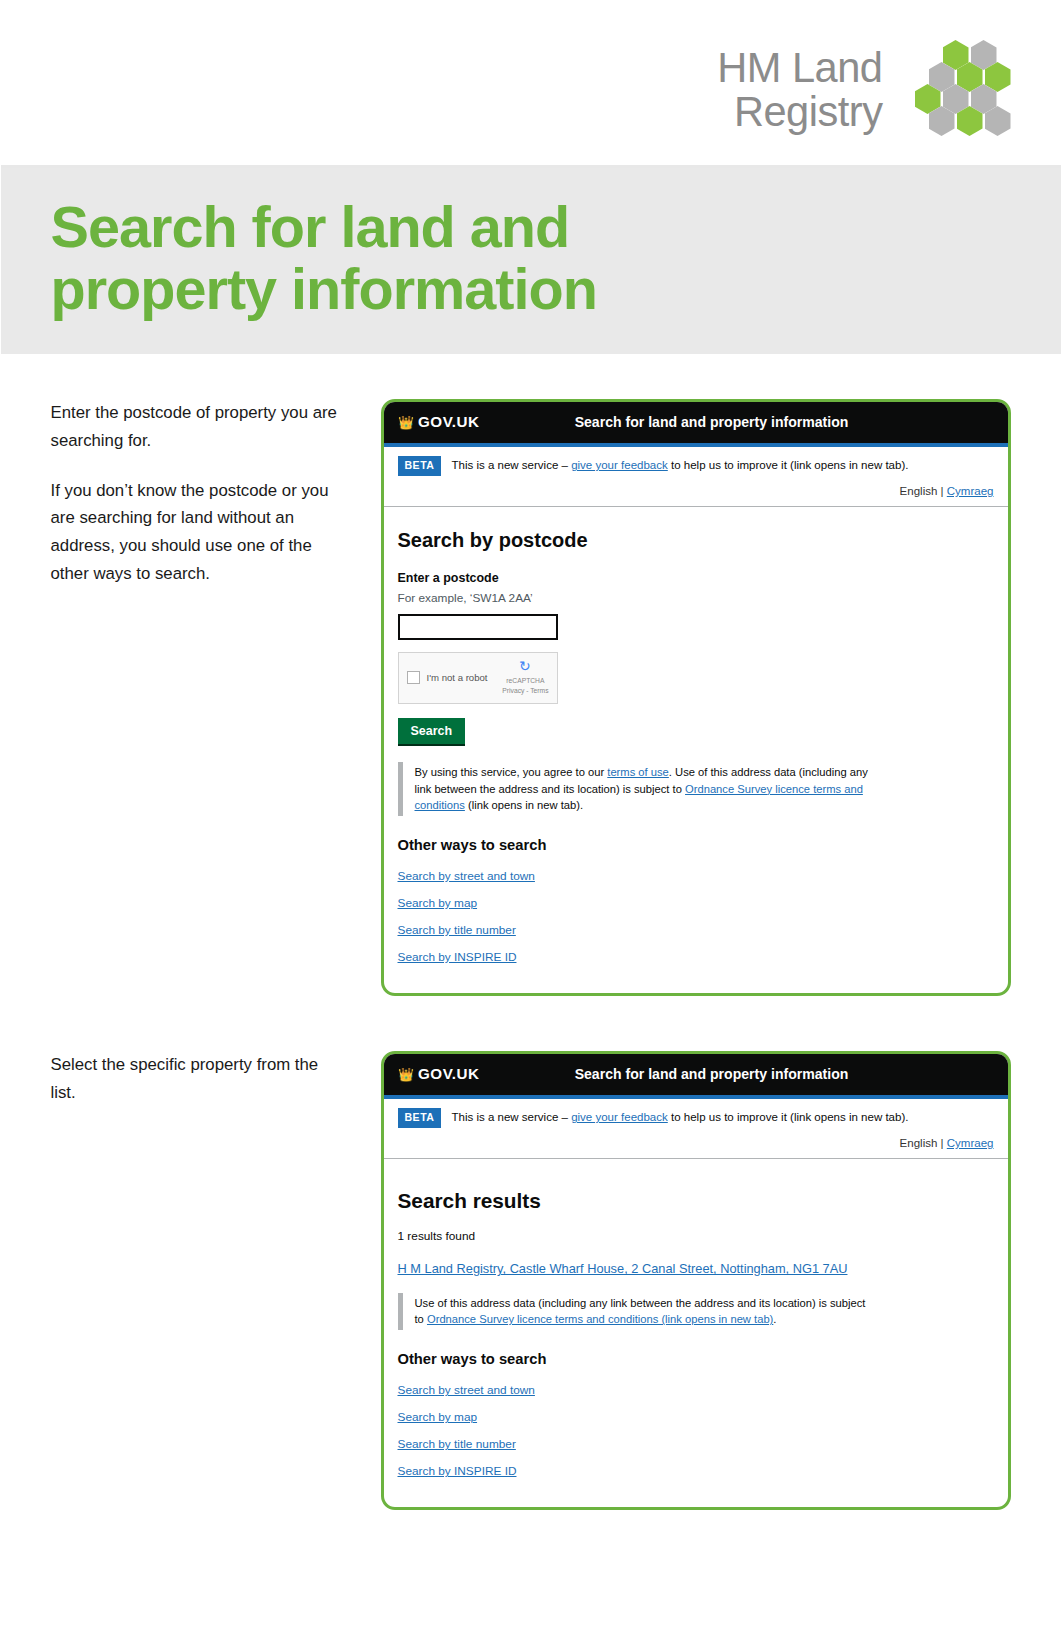HM Land
Registry
Search for land and
property information
Enter the postcode of property you are searching for.
If you don’t know the postcode or you are searching for land without an address, you should use one of the other ways to search.
👑GOV.UK Search for land and property information
BETA This is a new service – give your feedback to help us to improve it (link opens in new tab).
English | Cymraeg
Search by postcode
Enter a postcode
For example, ‘SW1A 2AA’
I'm not a robot ↻
reCAPTCHA
Privacy - Terms
Search
By using this service, you agree to our terms of use. Use of this address data (including any link between the address and its location) is subject to Ordnance Survey licence terms and conditions (link opens in new tab).
Other ways to search
Search by street and town
Search by map
Search by title number
Search by INSPIRE ID
Select the specific property from the list.
👑GOV.UK Search for land and property information
BETA This is a new service – give your feedback to help us to improve it (link opens in new tab).
English | Cymraeg
Search results
1 results found
H M Land Registry, Castle Wharf House, 2 Canal Street, Nottingham, NG1 7AU
Use of this address data (including any link between the address and its location) is subject to Ordnance Survey licence terms and conditions (link opens in new tab).
Other ways to search
Search by street and town
Search by map
Search by title number
Search by INSPIRE ID